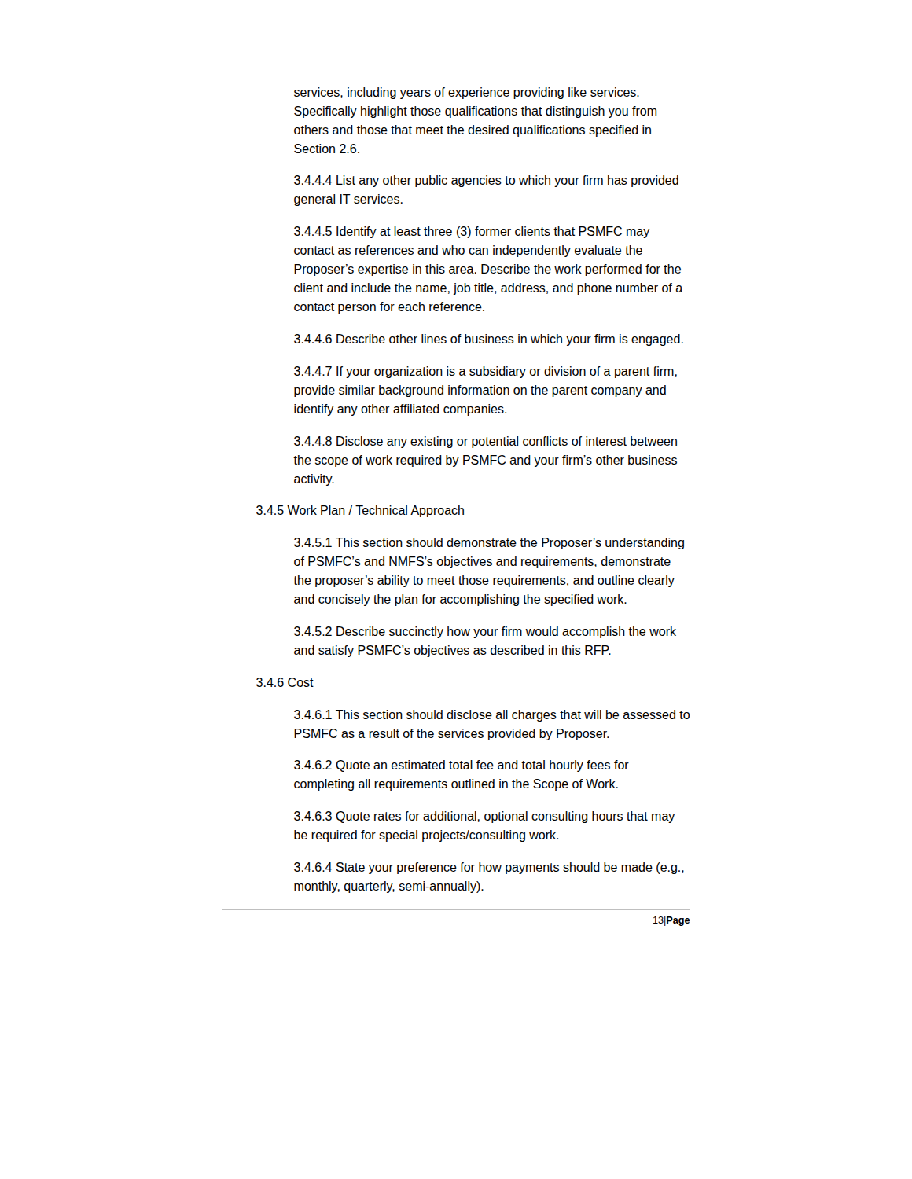services, including years of experience providing like services. Specifically highlight those qualifications that distinguish you from others and those that meet the desired qualifications specified in Section 2.6.
3.4.4.4 List any other public agencies to which your firm has provided general IT services.
3.4.4.5 Identify at least three (3) former clients that PSMFC may contact as references and who can independently evaluate the Proposer’s expertise in this area. Describe the work performed for the client and include the name, job title, address, and phone number of a contact person for each reference.
3.4.4.6 Describe other lines of business in which your firm is engaged.
3.4.4.7 If your organization is a subsidiary or division of a parent firm, provide similar background information on the parent company and identify any other affiliated companies.
3.4.4.8 Disclose any existing or potential conflicts of interest between the scope of work required by PSMFC and your firm’s other business activity.
3.4.5 Work Plan / Technical Approach
3.4.5.1 This section should demonstrate the Proposer’s understanding of PSMFC’s and NMFS’s objectives and requirements, demonstrate the proposer’s ability to meet those requirements, and outline clearly and concisely the plan for accomplishing the specified work.
3.4.5.2 Describe succinctly how your firm would accomplish the work and satisfy PSMFC’s objectives as described in this RFP.
3.4.6 Cost
3.4.6.1 This section should disclose all charges that will be assessed to PSMFC as a result of the services provided by Proposer.
3.4.6.2 Quote an estimated total fee and total hourly fees for completing all requirements outlined in the Scope of Work.
3.4.6.3 Quote rates for additional, optional consulting hours that may be required for special projects/consulting work.
3.4.6.4 State your preference for how payments should be made (e.g., monthly, quarterly, semi-annually).
13|Page